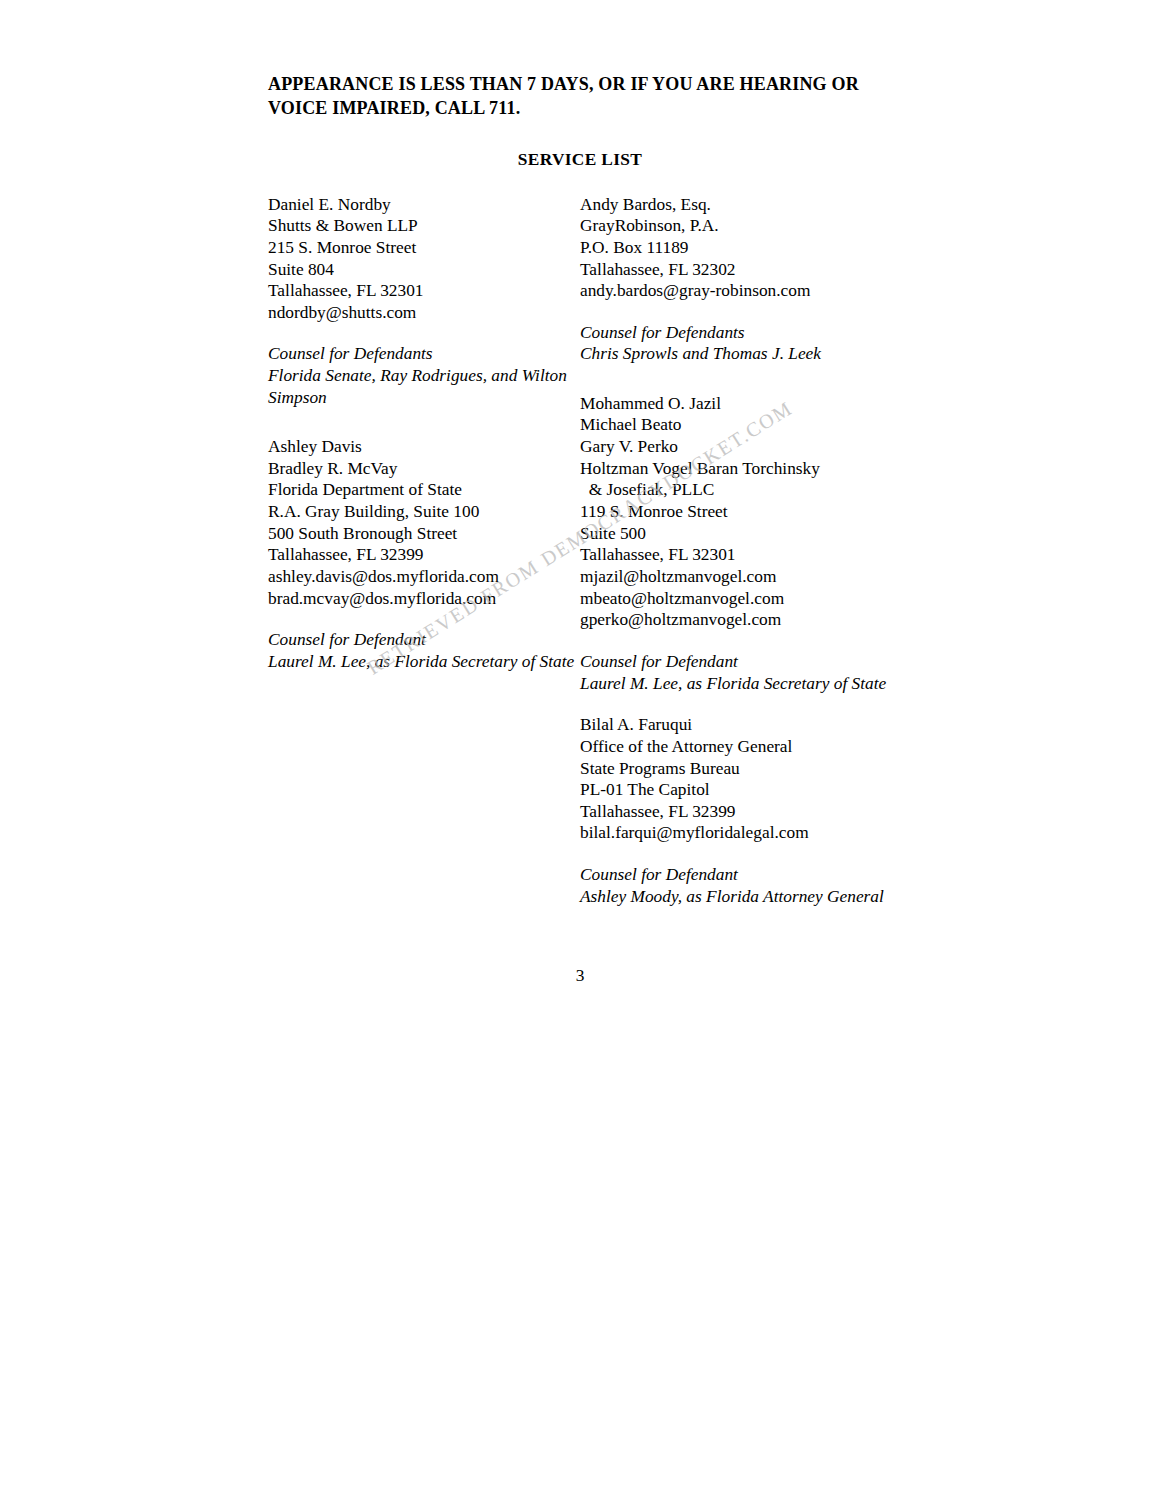APPEARANCE IS LESS THAN 7 DAYS, OR IF YOU ARE HEARING OR
VOICE IMPAIRED, CALL 711.
SERVICE LIST
| Daniel E. Nordby Shutts & Bowen LLP 215 S. Monroe Street Suite 804 Tallahassee, FL 32301 ndordby@shutts.com Counsel for Defendants Florida Senate, Ray Rodrigues, and Wilton Simpson Ashley Davis Bradley R. McVay Florida Department of State R.A. Gray Building, Suite 100 500 South Bronough Street Tallahassee, FL 32399 ashley.davis@dos.myflorida.com brad.mcvay@dos.myflorida.com Counsel for Defendant Laurel M. Lee, as Florida Secretary of State | Andy Bardos, Esq. GrayRobinson, P.A. P.O. Box 11189 Tallahassee, FL 32302 andy.bardos@gray-robinson.com Counsel for Defendants Chris Sprowls and Thomas J. Leek Mohammed O. Jazil Michael Beato Gary V. Perko Holtzman Vogel Baran Torchinsky & Josefiak, PLLC 119 S. Monroe Street Suite 500 Tallahassee, FL 32301 mjazil@holtzmanvogel.com mbeato@holtzmanvogel.com gperko@holtzmanvogel.com Counsel for Defendant Laurel M. Lee, as Florida Secretary of State Bilal A. Faruqui Office of the Attorney General State Programs Bureau PL-01 The Capitol Tallahassee, FL 32399 bilal.farqui@myfloridalegal.com Counsel for Defendant Ashley Moody, as Florida Attorney General |
RETRIEVED FROM DEMOCRACYDOCKET.COM
3